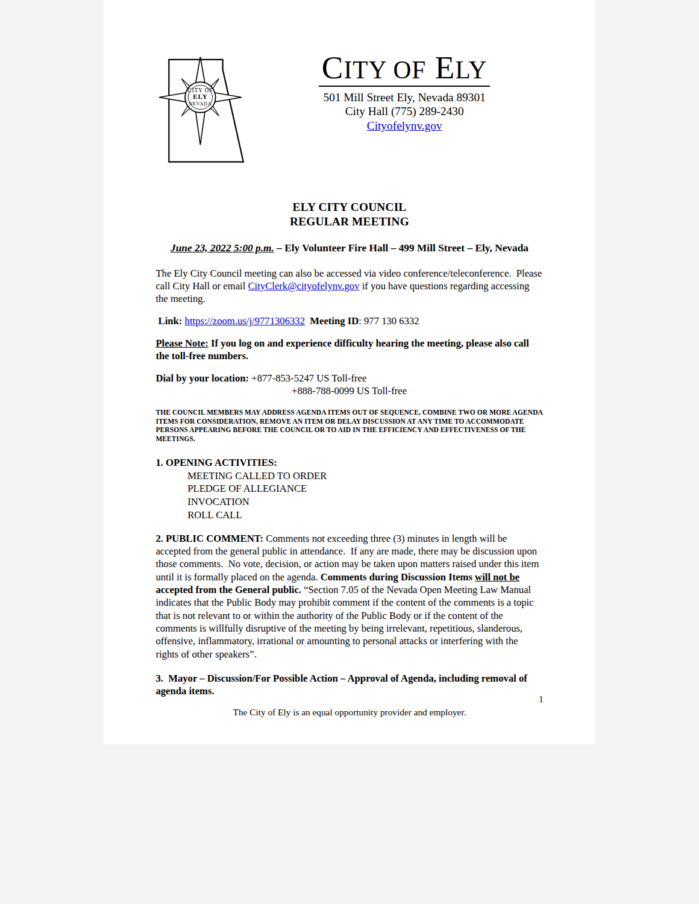City of Ely Nevada seal with state outline and compass rose CITY OF ELY NEVADA
CITY OF ELY
501 Mill Street Ely, Nevada 89301
City Hall (775) 289-2430
Cityofelynv.gov
ELY CITY COUNCIL
REGULAR MEETING
June 23, 2022 5:00 p.m. – Ely Volunteer Fire Hall – 499 Mill Street – Ely, Nevada
The Ely City Council meeting can also be accessed via video conference/teleconference. Please call City Hall or email CityClerk@cityofelynv.gov if you have questions regarding accessing the meeting.
Link: https://zoom.us/j/9771306332 Meeting ID: 977 130 6332
Please Note: If you log on and experience difficulty hearing the meeting, please also call the toll-free numbers.
Dial by your location: +877-853-5247 US Toll-free +888-788-0099 US Toll-free
THE COUNCIL MEMBERS MAY ADDRESS AGENDA ITEMS OUT OF SEQUENCE, COMBINE TWO OR MORE AGENDA ITEMS FOR CONSIDERATION, REMOVE AN ITEM OR DELAY DISCUSSION AT ANY TIME TO ACCOMMODATE PERSONS APPEARING BEFORE THE COUNCIL OR TO AID IN THE EFFICIENCY AND EFFECTIVENESS OF THE MEETINGS.
1. OPENING ACTIVITIES:
MEETING CALLED TO ORDER
PLEDGE OF ALLEGIANCE
INVOCATION
ROLL CALL
2. PUBLIC COMMENT: Comments not exceeding three (3) minutes in length will be accepted from the general public in attendance. If any are made, there may be discussion upon those comments. No vote, decision, or action may be taken upon matters raised under this item until it is formally placed on the agenda. Comments during Discussion Items will not be accepted from the General public. “Section 7.05 of the Nevada Open Meeting Law Manual indicates that the Public Body may prohibit comment if the content of the comments is a topic that is not relevant to or within the authority of the Public Body or if the content of the comments is willfully disruptive of the meeting by being irrelevant, repetitious, slanderous, offensive, inflammatory, irrational or amounting to personal attacks or interfering with the rights of other speakers”.
3. Mayor – Discussion/For Possible Action – Approval of Agenda, including removal of agenda items.
1
The City of Ely is an equal opportunity provider and employer.